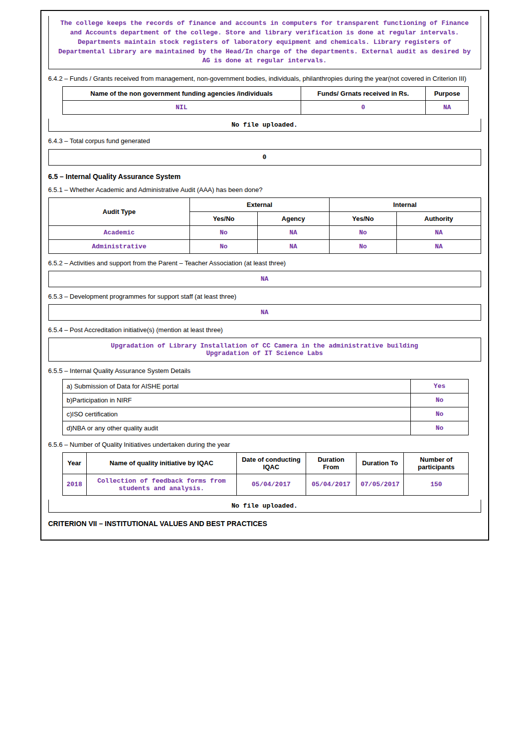The college keeps the records of finance and accounts in computers for transparent functioning of Finance and Accounts department of the college. Store and library verification is done at regular intervals. Departments maintain stock registers of laboratory equipment and chemicals. Library registers of Departmental Library are maintained by the Head/In charge of the departments. External audit as desired by AG is done at regular intervals.
6.4.2 – Funds / Grants received from management, non-government bodies, individuals, philanthropies during the year(not covered in Criterion III)
| Name of the non government funding agencies /individuals | Funds/ Grnats received in Rs. | Purpose |
| --- | --- | --- |
| NIL | 0 | NA |
No file uploaded.
6.4.3 – Total corpus fund generated
0
6.5 – Internal Quality Assurance System
6.5.1 – Whether Academic and Administrative Audit (AAA) has been done?
| Audit Type | External | Internal |
| --- | --- | --- |
| Yes/No | Agency | Yes/No | Authority |
| Academic | No | NA | No | NA |
| Administrative | No | NA | No | NA |
6.5.2 – Activities and support from the Parent – Teacher Association (at least three)
NA
6.5.3 – Development programmes for support staff (at least three)
NA
6.5.4 – Post Accreditation initiative(s) (mention at least three)
Upgradation of Library Installation of CC Camera in the administrative building
Upgradation of IT Science Labs
6.5.5 – Internal Quality Assurance System Details
| a) Submission of Data for AISHE portal | Yes |
| b)Participation in NIRF | No |
| c)ISO certification | No |
| d)NBA or any other quality audit | No |
6.5.6 – Number of Quality Initiatives undertaken during the year
| Year | Name of quality initiative by IQAC | Date of conducting IQAC | Duration From | Duration To | Number of participants |
| --- | --- | --- | --- | --- | --- |
| 2018 | Collection of feedback forms from students and analysis. | 05/04/2017 | 05/04/2017 | 07/05/2017 | 150 |
No file uploaded.
CRITERION VII – INSTITUTIONAL VALUES AND BEST PRACTICES